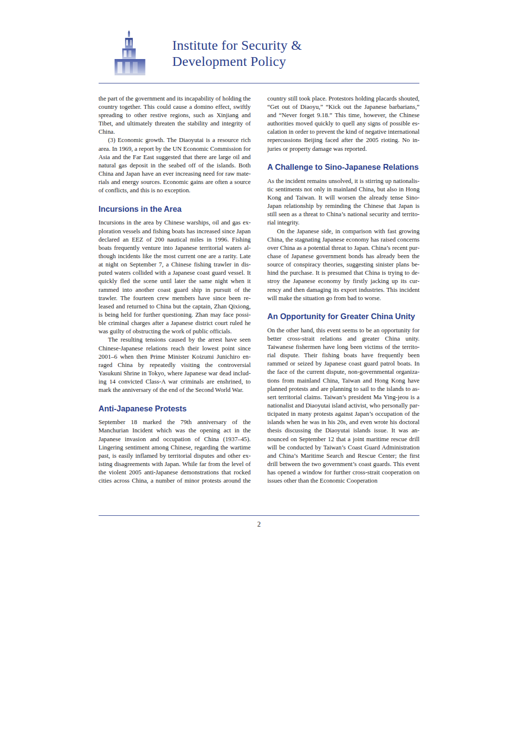Institute for Security & Development Policy
the part of the government and its incapability of holding the country together. This could cause a domino effect, swiftly spreading to other restive regions, such as Xinjiang and Tibet, and ultimately threaten the stability and integrity of China.
(3) Economic growth. The Diaoyutai is a resource rich area. In 1969, a report by the UN Economic Commission for Asia and the Far East suggested that there are large oil and natural gas deposit in the seabed off of the islands. Both China and Japan have an ever increasing need for raw materials and energy sources. Economic gains are often a source of conflicts, and this is no exception.
Incursions in the Area
Incursions in the area by Chinese warships, oil and gas exploration vessels and fishing boats has increased since Japan declared an EEZ of 200 nautical miles in 1996. Fishing boats frequently venture into Japanese territorial waters although incidents like the most current one are a rarity. Late at night on September 7, a Chinese fishing trawler in disputed waters collided with a Japanese coast guard vessel. It quickly fled the scene until later the same night when it rammed into another coast guard ship in pursuit of the trawler. The fourteen crew members have since been released and returned to China but the captain, Zhan Qixiong, is being held for further questioning. Zhan may face possible criminal charges after a Japanese district court ruled he was guilty of obstructing the work of public officials.
The resulting tensions caused by the arrest have seen Chinese-Japanese relations reach their lowest point since 2001–6 when then Prime Minister Koizumi Junichiro enraged China by repeatedly visiting the controversial Yasukuni Shrine in Tokyo, where Japanese war dead including 14 convicted Class-A war criminals are enshrined, to mark the anniversary of the end of the Second World War.
Anti-Japanese Protests
September 18 marked the 79th anniversary of the Manchurian Incident which was the opening act in the Japanese invasion and occupation of China (1937–45). Lingering sentiment among Chinese, regarding the wartime past, is easily inflamed by territorial disputes and other existing disagreements with Japan. While far from the level of the violent 2005 anti-Japanese demonstrations that rocked cities across China, a number of minor protests around the country still took place. Protestors holding placards shouted, “Get out of Diaoyu,” “Kick out the Japanese barbarians,” and “Never forget 9.18.” This time, however, the Chinese authorities moved quickly to quell any signs of possible escalation in order to prevent the kind of negative international repercussions Beijing faced after the 2005 rioting. No injuries or property damage was reported.
A Challenge to Sino-Japanese Relations
As the incident remains unsolved, it is stirring up nationalistic sentiments not only in mainland China, but also in Hong Kong and Taiwan. It will worsen the already tense Sino-Japan relationship by reminding the Chinese that Japan is still seen as a threat to China’s national security and territorial integrity.
On the Japanese side, in comparison with fast growing China, the stagnating Japanese economy has raised concerns over China as a potential threat to Japan. China’s recent purchase of Japanese government bonds has already been the source of conspiracy theories, suggesting sinister plans behind the purchase. It is presumed that China is trying to destroy the Japanese economy by firstly jacking up its currency and then damaging its export industries. This incident will make the situation go from bad to worse.
An Opportunity for Greater China Unity
On the other hand, this event seems to be an opportunity for better cross-strait relations and greater China unity. Taiwanese fishermen have long been victims of the territorial dispute. Their fishing boats have frequently been rammed or seized by Japanese coast guard patrol boats. In the face of the current dispute, non-governmental organizations from mainland China, Taiwan and Hong Kong have planned protests and are planning to sail to the islands to assert territorial claims. Taiwan’s president Ma Ying-jeou is a nationalist and Diaoyutai island activist, who personally participated in many protests against Japan’s occupation of the islands when he was in his 20s, and even wrote his doctoral thesis discussing the Diaoyutai islands issue. It was announced on September 12 that a joint maritime rescue drill will be conducted by Taiwan’s Coast Guard Administration and China’s Maritime Search and Rescue Center; the first drill between the two government’s coast guards. This event has opened a window for further cross-strait cooperation on issues other than the Economic Cooperation
2